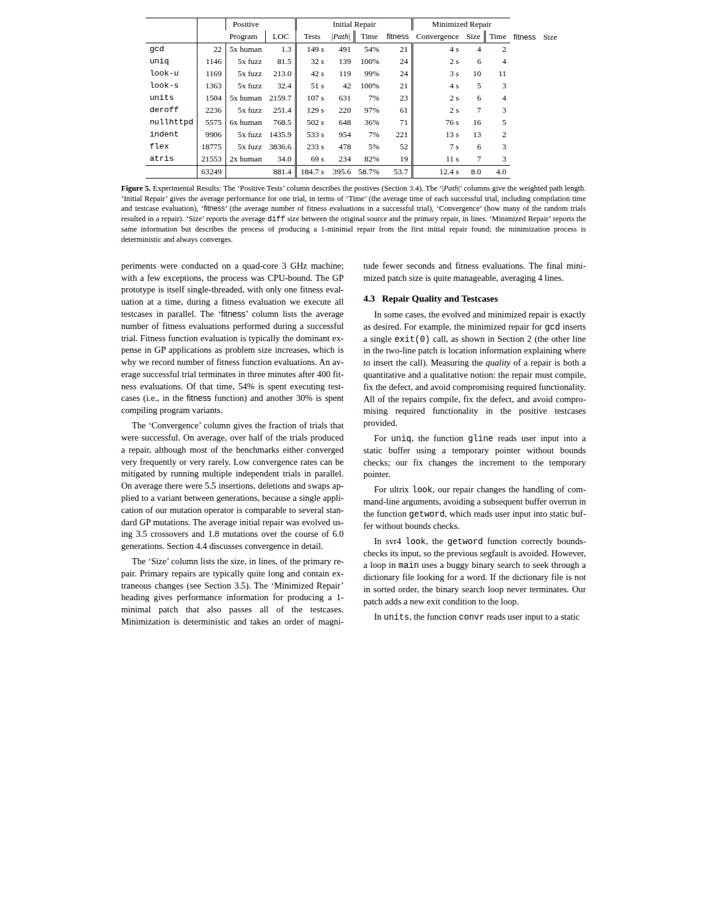| | | Positive | | Initial Repair | Minimized Repair |
| --- | --- | --- | --- | --- | --- |
| Program | LOC | Tests | / Path / | Time | fitness | Convergence | Size | Time | fitness | Size |
| gcd | 22 | 5x human | 1.3 | 149 s | 491 | 54% | 21 | 4 s | 4 | 2 |
| uniq | 1146 | 5x fuzz | 81.5 | 32 s | 139 | 100% | 24 | 2 s | 6 | 4 |
| look-u | 1169 | 5x fuzz | 213.0 | 42 s | 119 | 99% | 24 | 3 s | 10 | 11 |
| look-s | 1363 | 5x fuzz | 32.4 | 51 s | 42 | 100% | 21 | 4 s | 5 | 3 |
| units | 1504 | 5x human | 2159.7 | 107 s | 631 | 7% | 23 | 2 s | 6 | 4 |
| deroff | 2236 | 5x fuzz | 251.4 | 129 s | 220 | 97% | 61 | 2 s | 7 | 3 |
| nullhttpd | 5575 | 6x human | 768.5 | 502 s | 648 | 36% | 71 | 76 s | 16 | 5 |
| indent | 9906 | 5x fuzz | 1435.9 | 533 s | 954 | 7% | 221 | 13 s | 13 | 2 |
| flex | 18775 | 5x fuzz | 3836.6 | 233 s | 478 | 5% | 52 | 7 s | 6 | 3 |
| atris | 21553 | 2x human | 34.0 | 69 s | 234 | 82% | 19 | 11 s | 7 | 3 |
| | 63249 | | 881.4 | 184.7 s | 395.6 | 58.7% | 53.7 | 12.4 s | 8.0 | 4.0 |
Figure 5. Experimental Results: The ‘Positive Tests’ column describes the postives (Section 3.4). The ‘|Path|’ columns give the weighted path length. ‘Initial Repair’ gives the average performance for one trial, in terms of ‘Time’ (the average time of each successful trial, including compilation time and testcase evaluation), ‘fitness’ (the average number of fitness evaluations in a successful trial), ‘Convergence’ (how many of the random trials resulted in a repair). ‘Size’ reports the average diff size between the original source and the primary repair, in lines. ‘Minimized Repair’ reports the same information but describes the process of producing a 1-minimal repair from the first initial repair found; the minimization process is deterministic and always converges.
periments were conducted on a quad-core 3 GHz machine; with a few exceptions, the process was CPU-bound. The GP prototype is itself single-threaded, with only one fitness evaluation at a time, during a fitness evaluation we execute all testcases in parallel. The ‘fitness’ column lists the average number of fitness evaluations performed during a successful trial. Fitness function evaluation is typically the dominant expense in GP applications as problem size increases, which is why we record number of fitness function evaluations. An average successful trial terminates in three minutes after 400 fitness evaluations. Of that time, 54% is spent executing testcases (i.e., in the fitness function) and another 30% is spent compiling program variants.
The ‘Convergence’ column gives the fraction of trials that were successful. On average, over half of the trials produced a repair, although most of the benchmarks either converged very frequently or very rarely. Low convergence rates can be mitigated by running multiple independent trials in parallel. On average there were 5.5 insertions, deletions and swaps applied to a variant between generations, because a single application of our mutation operator is comparable to several standard GP mutations. The average initial repair was evolved using 3.5 crossovers and 1.8 mutations over the course of 6.0 generations. Section 4.4 discusses convergence in detail.
The ‘Size’ column lists the size, in lines, of the primary repair. Primary repairs are typically quite long and contain extraneous changes (see Section 3.5). The ‘Minimized Repair’ heading gives performance information for producing a 1-minimal patch that also passes all of the testcases. Minimization is deterministic and takes an order of magnitude fewer seconds and fitness evaluations. The final minimized patch size is quite manageable, averaging 4 lines.
4.3 Repair Quality and Testcases
In some cases, the evolved and minimized repair is exactly as desired. For example, the minimized repair for gcd inserts a single exit(0) call, as shown in Section 2 (the other line in the two-line patch is location information explaining where to insert the call). Measuring the quality of a repair is both a quantitative and a qualitative notion: the repair must compile, fix the defect, and avoid compromising required functionality. All of the repairs compile, fix the defect, and avoid compromising required functionality in the positive testcases provided.
For uniq, the function gline reads user input into a static buffer using a temporary pointer without bounds checks; our fix changes the increment to the temporary pointer.
For ultrix look, our repair changes the handling of command-line arguments, avoiding a subsequent buffer overrun in the function getword, which reads user input into static buffer without bounds checks.
In svr4 look, the getword function correctly bounds-checks its input, so the previous segfault is avoided. However, a loop in main uses a buggy binary search to seek through a dictionary file looking for a word. If the dictionary file is not in sorted order, the binary search loop never terminates. Our patch adds a new exit condition to the loop.
In units, the function convr reads user input to a static